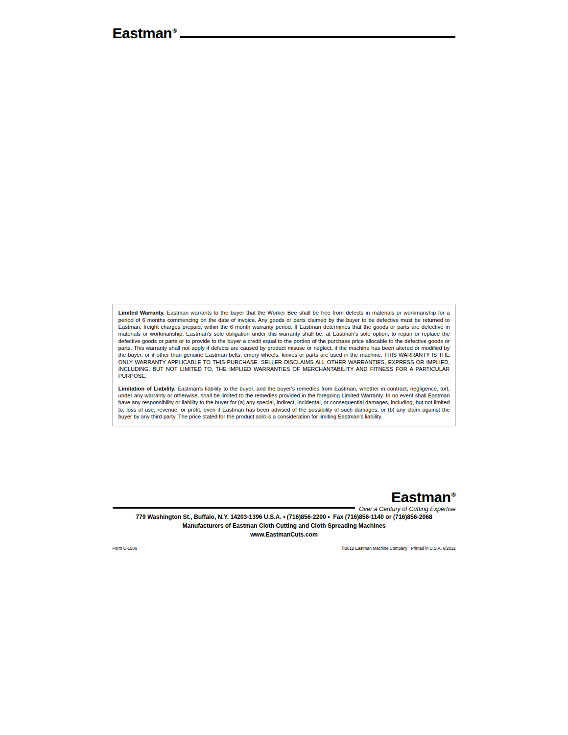Eastman®
Limited Warranty. Eastman warrants to the buyer that the Worker Bee shall be free from defects in materials or workmanship for a period of 6 months commencing on the date of invoice. Any goods or parts claimed by the buyer to be defective must be returned to Eastman, freight charges prepaid, within the 6 month warranty period. If Eastman determines that the goods or parts are defective in materials or workmanship, Eastman's sole obligation under this warranty shall be, at Eastman's sole option, to repair or replace the defective goods or parts or to provide to the buyer a credit equal to the portion of the purchase price allocable to the defective goods or parts. This warranty shall not apply if defects are caused by product misuse or neglect, if the machine has been altered or modified by the buyer, or if other than genuine Eastman belts, emery wheels, knives or parts are used in the machine. THIS WARRANTY IS THE ONLY WARRANTY APPLICABLE TO THIS PURCHASE. SELLER DISCLAIMS ALL OTHER WARRANTIES, EXPRESS OR IMPLIED, INCLUDING, BUT NOT LIMITED TO, THE IMPLIED WARRANTIES OF MERCHANTABILITY AND FITNESS FOR A PARTICULAR PURPOSE.
Limitation of Liability. Eastman's liability to the buyer, and the buyer's remedies from Eastman, whether in contract, negligence, tort, under any warranty or otherwise, shall be limited to the remedies provided in the foregoing Limited Warranty. In no event shall Eastman have any responsibility or liability to the buyer for (a) any special, indirect, incidental, or consequential damages, including, but not limited to, loss of use, revenue, or profit, even if Eastman has been advised of the possibility of such damages, or (b) any claim against the buyer by any third party. The price stated for the product sold is a consideration for limiting Eastman's liability.
Eastman®
Over a Century of Cutting Expertise
779 Washington St., Buffalo, N.Y. 14203-1396 U.S.A. • (716)856-2200 • Fax (716)856-1140 or (716)856-2068
Manufacturers of Eastman Cloth Cutting and Cloth Spreading Machines
www.EastmanCuts.com
Form C-1586
©2012 Eastman Machine Company Printed in U.S.A. 6/2012